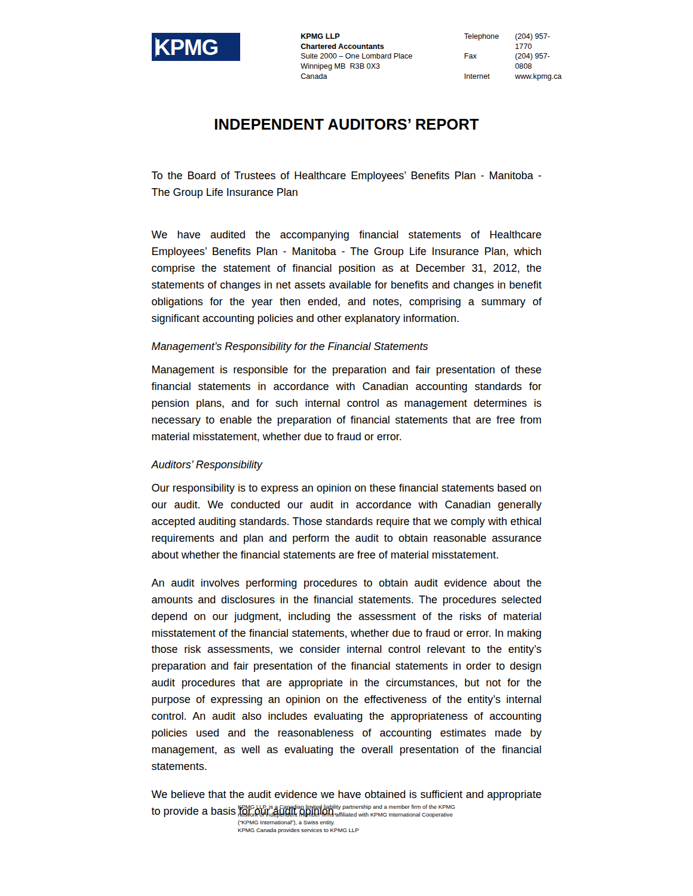KPMG
KPMG LLP
Chartered Accountants
Suite 2000 – One Lombard Place
Winnipeg MB R3B 0X3
Canada
| Telephone | (204) 957-1770 |
| Fax | (204) 957-0808 |
| Internet | www.kpmg.ca |
INDEPENDENT AUDITORS’ REPORT
To the Board of Trustees of Healthcare Employees’ Benefits Plan - Manitoba - The Group Life Insurance Plan
We have audited the accompanying financial statements of Healthcare Employees’ Benefits Plan - Manitoba - The Group Life Insurance Plan, which comprise the statement of financial position as at December 31, 2012, the statements of changes in net assets available for benefits and changes in benefit obligations for the year then ended, and notes, comprising a summary of significant accounting policies and other explanatory information.
Management’s Responsibility for the Financial Statements
Management is responsible for the preparation and fair presentation of these financial statements in accordance with Canadian accounting standards for pension plans, and for such internal control as management determines is necessary to enable the preparation of financial statements that are free from material misstatement, whether due to fraud or error.
Auditors’ Responsibility
Our responsibility is to express an opinion on these financial statements based on our audit. We conducted our audit in accordance with Canadian generally accepted auditing standards. Those standards require that we comply with ethical requirements and plan and perform the audit to obtain reasonable assurance about whether the financial statements are free of material misstatement.
An audit involves performing procedures to obtain audit evidence about the amounts and disclosures in the financial statements. The procedures selected depend on our judgment, including the assessment of the risks of material misstatement of the financial statements, whether due to fraud or error. In making those risk assessments, we consider internal control relevant to the entity’s preparation and fair presentation of the financial statements in order to design audit procedures that are appropriate in the circumstances, but not for the purpose of expressing an opinion on the effectiveness of the entity’s internal control. An audit also includes evaluating the appropriateness of accounting policies used and the reasonableness of accounting estimates made by management, as well as evaluating the overall presentation of the financial statements.
We believe that the audit evidence we have obtained is sufficient and appropriate to provide a basis for our audit opinion.
KPMG LLP, is a Canadian limited liability partnership and a member firm of the KPMG
network of independent member firms affiliated with KPMG International Cooperative
(“KPMG International”), a Swiss entity.
KPMG Canada provides services to KPMG LLP